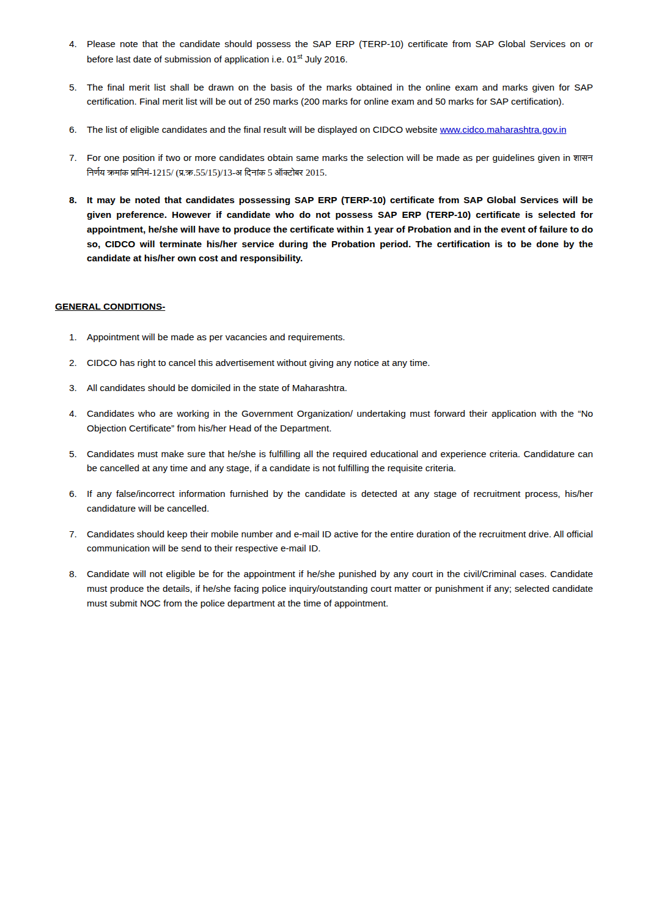Please note that the candidate should possess the SAP ERP (TERP-10) certificate from SAP Global Services on or before last date of submission of application i.e. 01st July 2016.
The final merit list shall be drawn on the basis of the marks obtained in the online exam and marks given for SAP certification. Final merit list will be out of 250 marks (200 marks for online exam and 50 marks for SAP certification).
The list of eligible candidates and the final result will be displayed on CIDCO website www.cidco.maharashtra.gov.in
For one position if two or more candidates obtain same marks the selection will be made as per guidelines given in शासन निर्णय क्रमांक प्रानिमं-1215/ (प्र.क्र.55/15)/13-अ दिनांक 5 ऑक्टोबर 2015.
It may be noted that candidates possessing SAP ERP (TERP-10) certificate from SAP Global Services will be given preference. However if candidate who do not possess SAP ERP (TERP-10) certificate is selected for appointment, he/she will have to produce the certificate within 1 year of Probation and in the event of failure to do so, CIDCO will terminate his/her service during the Probation period. The certification is to be done by the candidate at his/her own cost and responsibility.
GENERAL CONDITIONS-
Appointment will be made as per vacancies and requirements.
CIDCO has right to cancel this advertisement without giving any notice at any time.
All candidates should be domiciled in the state of Maharashtra.
Candidates who are working in the Government Organization/ undertaking must forward their application with the “No Objection Certificate” from his/her Head of the Department.
Candidates must make sure that he/she is fulfilling all the required educational and experience criteria. Candidature can be cancelled at any time and any stage, if a candidate is not fulfilling the requisite criteria.
If any false/incorrect information furnished by the candidate is detected at any stage of recruitment process, his/her candidature will be cancelled.
Candidates should keep their mobile number and e-mail ID active for the entire duration of the recruitment drive. All official communication will be send to their respective e-mail ID.
Candidate will not eligible be for the appointment if he/she punished by any court in the civil/Criminal cases. Candidate must produce the details, if he/she facing police inquiry/outstanding court matter or punishment if any; selected candidate must submit NOC from the police department at the time of appointment.